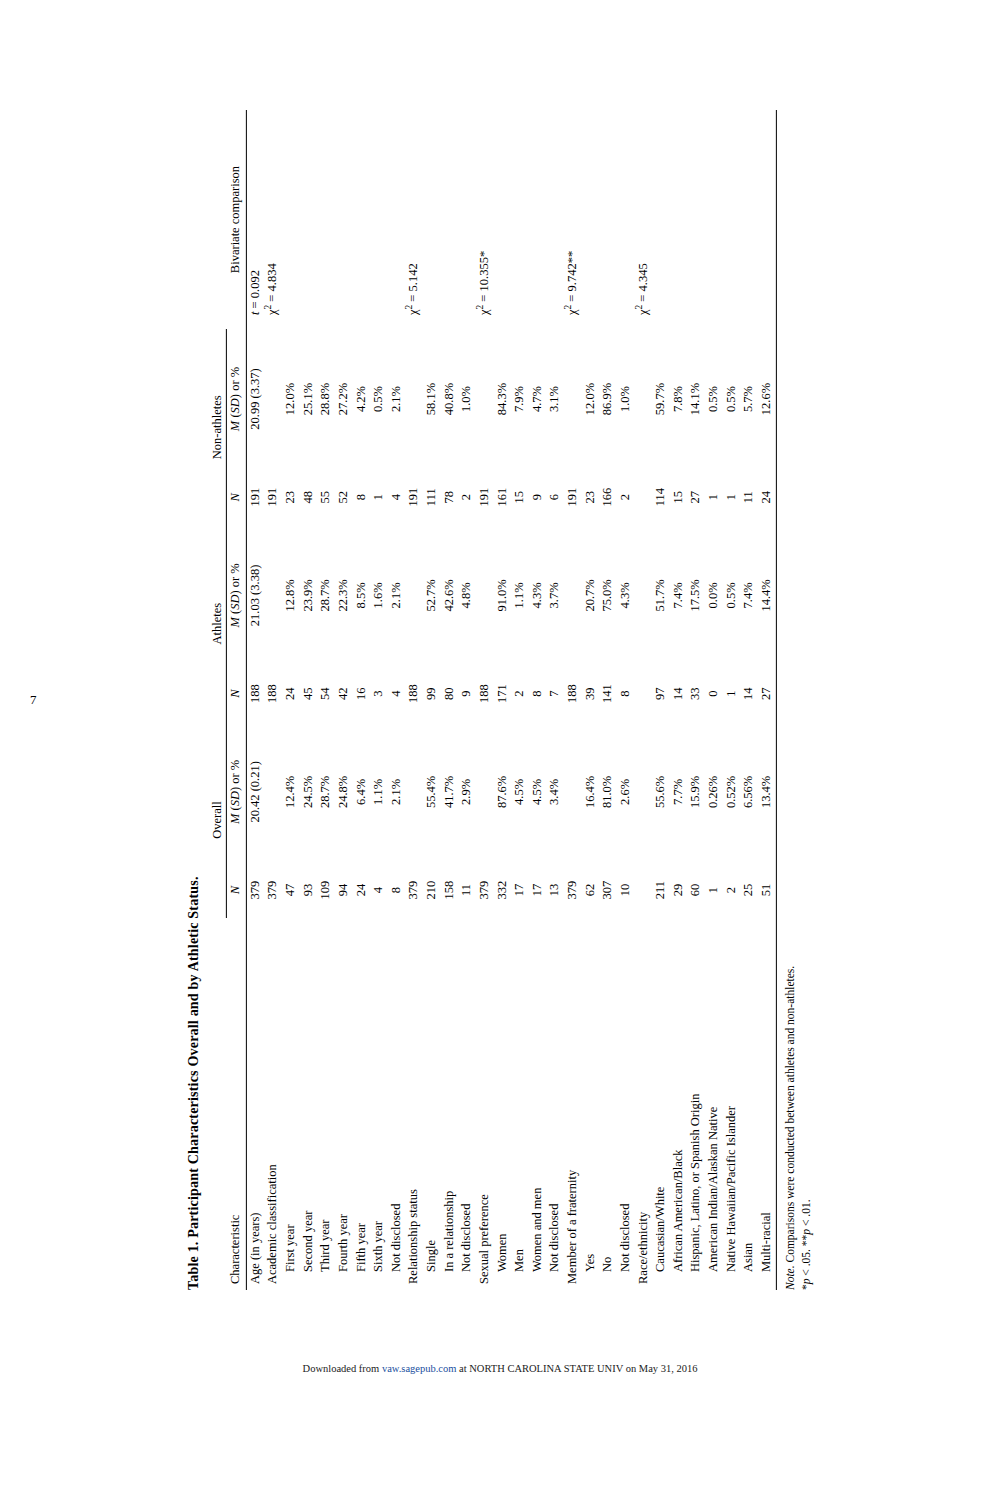7
Table 1. Participant Characteristics Overall and by Athletic Status.
| | Overall | Athletes | Non-athletes | |
| --- | --- | --- | --- | --- |
| Characteristic | N | M ( SD ) or % | N | M ( SD ) or % | N | M ( SD ) or % | Bivariate comparison |
| Age (in years) | 379 | 20.42 (0.21) | 188 | 21.03 (3.38) | 191 | 20.99 (3.37) | t = 0.092 |
| Academic classification | 379 | | 188 | | 191 | | χ 2 = 4.834 |
| First year | 47 | 12.4% | 24 | 12.8% | 23 | 12.0% | |
| Second year | 93 | 24.5% | 45 | 23.9% | 48 | 25.1% | |
| Third year | 109 | 28.7% | 54 | 28.7% | 55 | 28.8% | |
| Fourth year | 94 | 24.8% | 42 | 22.3% | 52 | 27.2% | |
| Fifth year | 24 | 6.4% | 16 | 8.5% | 8 | 4.2% | |
| Sixth year | 4 | 1.1% | 3 | 1.6% | 1 | 0.5% | |
| Not disclosed | 8 | 2.1% | 4 | 2.1% | 4 | 2.1% | |
| Relationship status | 379 | | 188 | | 191 | | χ 2 = 5.142 |
| Single | 210 | 55.4% | 99 | 52.7% | 111 | 58.1% | |
| In a relationship | 158 | 41.7% | 80 | 42.6% | 78 | 40.8% | |
| Not disclosed | 11 | 2.9% | 9 | 4.8% | 2 | 1.0% | |
| Sexual preference | 379 | | 188 | | 191 | | χ 2 = 10.355* |
| Women | 332 | 87.6% | 171 | 91.0% | 161 | 84.3% | |
| Men | 17 | 4.5% | 2 | 1.1% | 15 | 7.9% | |
| Women and men | 17 | 4.5% | 8 | 4.3% | 9 | 4.7% | |
| Not disclosed | 13 | 3.4% | 7 | 3.7% | 6 | 3.1% | |
| Member of a fraternity | 379 | | 188 | | 191 | | χ 2 = 9.742** |
| Yes | 62 | 16.4% | 39 | 20.7% | 23 | 12.0% | |
| No | 307 | 81.0% | 141 | 75.0% | 166 | 86.9% | |
| Not disclosed | 10 | 2.6% | 8 | 4.3% | 2 | 1.0% | |
| Race/ethnicity | | | | | | | χ 2 = 4.345 |
| Caucasian/White | 211 | 55.6% | 97 | 51.7% | 114 | 59.7% | |
| African American/Black | 29 | 7.7% | 14 | 7.4% | 15 | 7.8% | |
| Hispanic, Latino, or Spanish Origin | 60 | 15.9% | 33 | 17.5% | 27 | 14.1% | |
| American Indian/Alaskan Native | 1 | 0.26% | 0 | 0.0% | 1 | 0.5% | |
| Native Hawaiian/Pacific Islander | 2 | 0.52% | 1 | 0.5% | 1 | 0.5% | |
| Asian | 25 | 6.56% | 14 | 7.4% | 11 | 5.7% | |
| Multi-racial | 51 | 13.4% | 27 | 14.4% | 24 | 12.6% | |
Note. Comparisons were conducted between athletes and non-athletes.
*p < .05. **p < .01.
Downloaded from vaw.sagepub.com at NORTH CAROLINA STATE UNIV on May 31, 2016